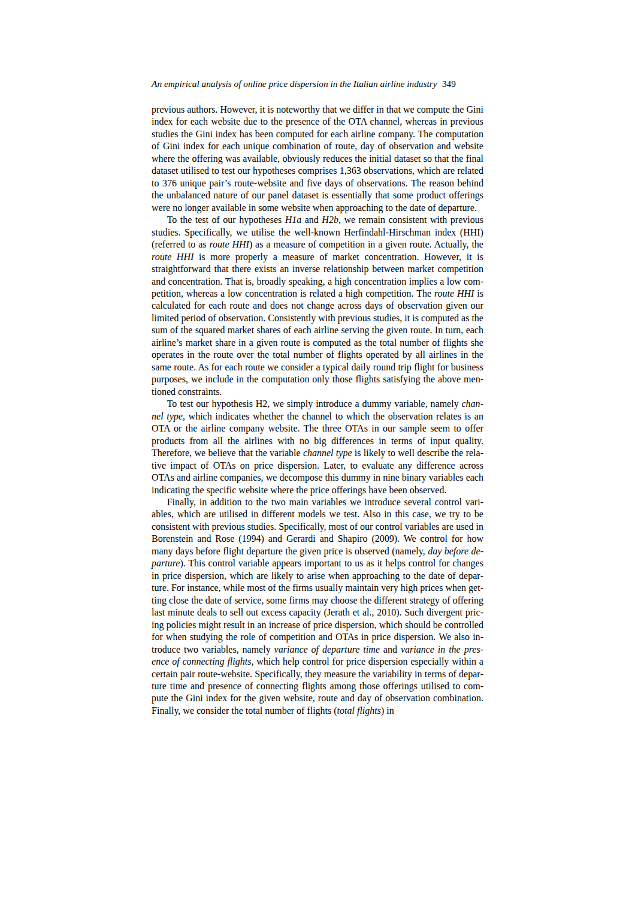An empirical analysis of online price dispersion in the Italian airline industry349
previous authors. However, it is noteworthy that we differ in that we compute the Gini index for each website due to the presence of the OTA channel, whereas in previous studies the Gini index has been computed for each airline company. The computation of Gini index for each unique combination of route, day of observation and website where the offering was available, obviously reduces the initial dataset so that the final dataset utilised to test our hypotheses comprises 1,363 observations, which are related to 376 unique pair’s route-website and five days of observations. The reason behind the unbalanced nature of our panel dataset is essentially that some product offerings were no longer available in some website when approaching to the date of departure.
To the test of our hypotheses H1a and H2b, we remain consistent with previous studies. Specifically, we utilise the well-known Herfindahl-Hirschman index (HHI) (referred to as route HHI) as a measure of competition in a given route. Actually, the route HHI is more properly a measure of market concentration. However, it is straightforward that there exists an inverse relationship between market competition and concentration. That is, broadly speaking, a high concentration implies a low competition, whereas a low concentration is related a high competition. The route HHI is calculated for each route and does not change across days of observation given our limited period of observation. Consistently with previous studies, it is computed as the sum of the squared market shares of each airline serving the given route. In turn, each airline’s market share in a given route is computed as the total number of flights she operates in the route over the total number of flights operated by all airlines in the same route. As for each route we consider a typical daily round trip flight for business purposes, we include in the computation only those flights satisfying the above mentioned constraints.
To test our hypothesis H2, we simply introduce a dummy variable, namely channel type, which indicates whether the channel to which the observation relates is an OTA or the airline company website. The three OTAs in our sample seem to offer products from all the airlines with no big differences in terms of input quality. Therefore, we believe that the variable channel type is likely to well describe the relative impact of OTAs on price dispersion. Later, to evaluate any difference across OTAs and airline companies, we decompose this dummy in nine binary variables each indicating the specific website where the price offerings have been observed.
Finally, in addition to the two main variables we introduce several control variables, which are utilised in different models we test. Also in this case, we try to be consistent with previous studies. Specifically, most of our control variables are used in Borenstein and Rose (1994) and Gerardi and Shapiro (2009). We control for how many days before flight departure the given price is observed (namely, day before departure). This control variable appears important to us as it helps control for changes in price dispersion, which are likely to arise when approaching to the date of departure. For instance, while most of the firms usually maintain very high prices when getting close the date of service, some firms may choose the different strategy of offering last minute deals to sell out excess capacity (Jerath et al., 2010). Such divergent pricing policies might result in an increase of price dispersion, which should be controlled for when studying the role of competition and OTAs in price dispersion. We also introduce two variables, namely variance of departure time and variance in the presence of connecting flights, which help control for price dispersion especially within a certain pair route-website. Specifically, they measure the variability in terms of departure time and presence of connecting flights among those offerings utilised to compute the Gini index for the given website, route and day of observation combination. Finally, we consider the total number of flights (total flights) in